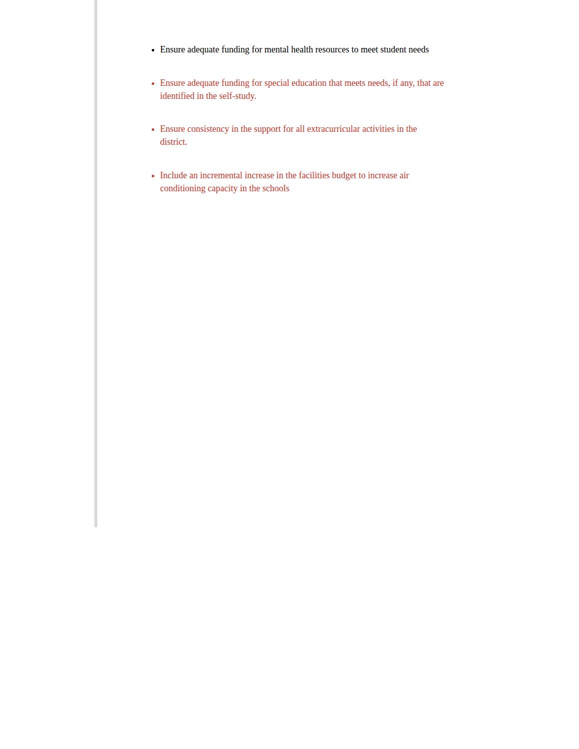Ensure adequate funding for mental health resources to meet student needs
Ensure adequate funding for special education that meets needs, if any, that are identified in the self-study.
Ensure consistency in the support for all extracurricular activities in the district.
Include an incremental increase in the facilities budget to increase air conditioning capacity in the schools